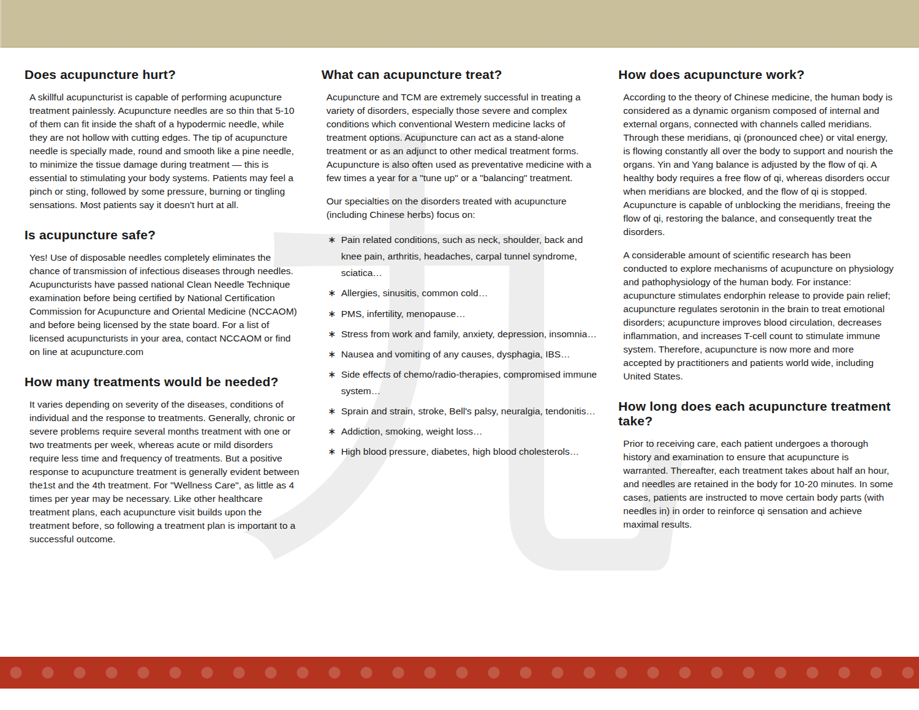九
Does acupuncture hurt?
A skillful acupuncturist is capable of performing acupuncture treatment painlessly. Acupuncture needles are so thin that 5-10 of them can fit inside the shaft of a hypodermic needle, while they are not hollow with cutting edges. The tip of acupuncture needle is specially made, round and smooth like a pine needle, to minimize the tissue damage during treatment — this is essential to stimulating your body systems. Patients may feel a pinch or sting, followed by some pressure, burning or tingling sensations. Most patients say it doesn't hurt at all.
Is acupuncture safe?
Yes! Use of disposable needles completely eliminates the chance of transmission of infectious diseases through needles. Acupuncturists have passed national Clean Needle Technique examination before being certified by National Certification Commission for Acupuncture and Oriental Medicine (NCCAOM) and before being licensed by the state board. For a list of licensed acupuncturists in your area, contact NCCAOM or find on line at acupuncture.com
How many treatments would be needed?
It varies depending on severity of the diseases, conditions of individual and the response to treatments. Generally, chronic or severe problems require several months treatment with one or two treatments per week, whereas acute or mild disorders require less time and frequency of treatments. But a positive response to acupuncture treatment is generally evident between the1st and the 4th treatment. For "Wellness Care", as little as 4 times per year may be necessary. Like other healthcare treatment plans, each acupuncture visit builds upon the treatment before, so following a treatment plan is important to a successful outcome.
What can acupuncture treat?
Acupuncture and TCM are extremely successful in treating a variety of disorders, especially those severe and complex conditions which conventional Western medicine lacks of treatment options. Acupuncture can act as a stand-alone treatment or as an adjunct to other medical treatment forms. Acupuncture is also often used as preventative medicine with a few times a year for a "tune up" or a "balancing" treatment.
Our specialties on the disorders treated with acupuncture (including Chinese herbs) focus on:
Pain related conditions, such as neck, shoulder, back and knee pain, arthritis, headaches, carpal tunnel syndrome, sciatica…
Allergies, sinusitis, common cold…
PMS, infertility, menopause…
Stress from work and family, anxiety, depression, insomnia…
Nausea and vomiting of any causes, dysphagia, IBS…
Side effects of chemo/radio-therapies, compromised immune system…
Sprain and strain, stroke, Bell's palsy, neuralgia, tendonitis…
Addiction, smoking, weight loss…
High blood pressure, diabetes, high blood cholesterols…
How does acupuncture work?
According to the theory of Chinese medicine, the human body is considered as a dynamic organism composed of internal and external organs, connected with channels called meridians. Through these meridians, qi (pronounced chee) or vital energy, is flowing constantly all over the body to support and nourish the organs. Yin and Yang balance is adjusted by the flow of qi. A healthy body requires a free flow of qi, whereas disorders occur when meridians are blocked, and the flow of qi is stopped. Acupuncture is capable of unblocking the meridians, freeing the flow of qi, restoring the balance, and consequently treat the disorders.
A considerable amount of scientific research has been conducted to explore mechanisms of acupuncture on physiology and pathophysiology of the human body. For instance: acupuncture stimulates endorphin release to provide pain relief; acupuncture regulates serotonin in the brain to treat emotional disorders; acupuncture improves blood circulation, decreases inflammation, and increases T-cell count to stimulate immune system. Therefore, acupuncture is now more and more accepted by practitioners and patients world wide, including United States.
How long does each acupuncture treatment take?
Prior to receiving care, each patient undergoes a thorough history and examination to ensure that acupuncture is warranted. Thereafter, each treatment takes about half an hour, and needles are retained in the body for 10-20 minutes. In some cases, patients are instructed to move certain body parts (with needles in) in order to reinforce qi sensation and achieve maximal results.